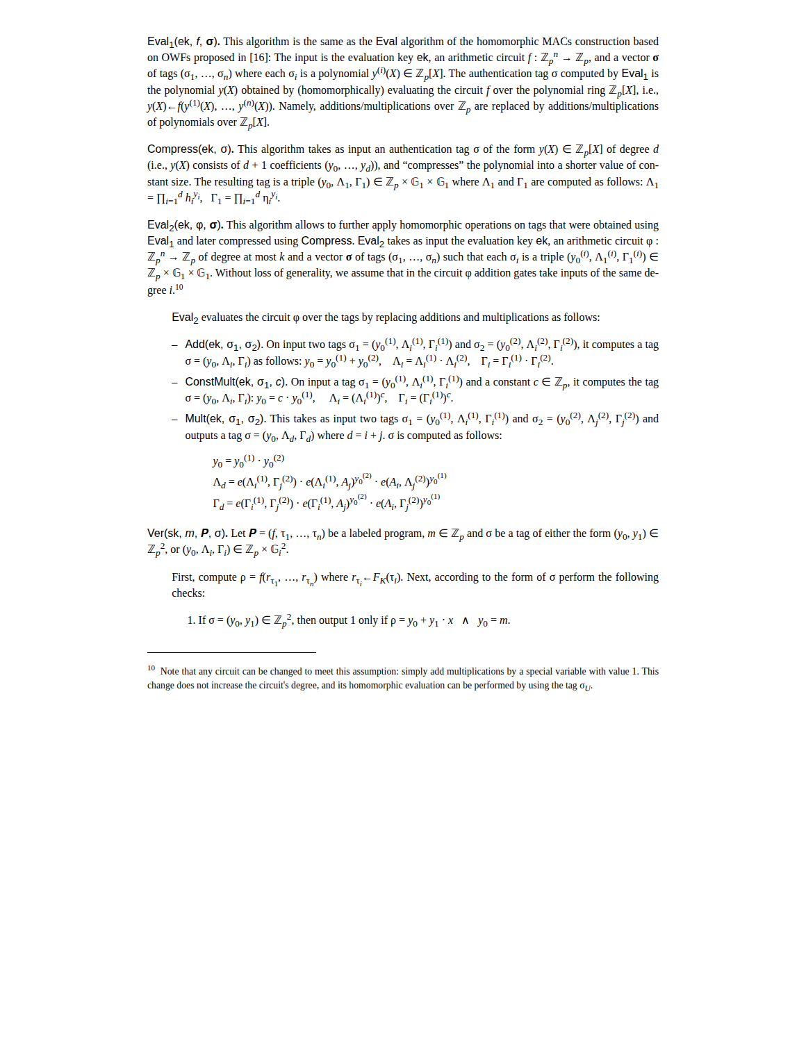Eval1(ek, f, σ). This algorithm is the same as the Eval algorithm of the homomorphic MACs construction based on OWFs proposed in [16]: The input is the evaluation key ek, an arithmetic circuit f : ℤpn → ℤp, and a vector σ of tags (σ1, …, σn) where each σi is a polynomial y(i)(X) ∈ ℤp[X]. The authentication tag σ computed by Eval1 is the polynomial y(X) obtained by (homomorphically) evaluating the circuit f over the polynomial ring ℤp[X], i.e., y(X)←f(y(1)(X), …, y(n)(X)). Namely, additions/multiplications over ℤp are replaced by additions/multiplications of polynomials over ℤp[X].
Compress(ek, σ). This algorithm takes as input an authentication tag σ of the form y(X) ∈ ℤp[X] of degree d (i.e., y(X) consists of d + 1 coefficients (y0, …, yd)), and “compresses” the polynomial into a shorter value of constant size. The resulting tag is a triple (y0, Λ1, Γ1) ∈ ℤp × 𝔾1 × 𝔾1 where Λ1 and Γ1 are computed as follows: Λ1 = ∏i=1d hiyi, Γ1 = ∏i=1d ηiyi.
Eval2(ek, φ, σ). This algorithm allows to further apply homomorphic operations on tags that were obtained using Eval1 and later compressed using Compress. Eval2 takes as input the evaluation key ek, an arithmetic circuit φ : ℤpn → ℤp of degree at most k and a vector σ of tags (σ1, …, σn) such that each σi is a triple (y0(i), Λ1(i), Γ1(i)) ∈ ℤp × 𝔾1 × 𝔾1. Without loss of generality, we assume that in the circuit φ addition gates take inputs of the same degree i.10
Eval2 evaluates the circuit φ over the tags by replacing additions and multiplications as follows:
Add(ek, σ1, σ2). On input two tags σ1 = (y0(1), Λi(1), Γi(1)) and σ2 = (y0(2), Λi(2), Γi(2)), it computes a tag σ = (y0, Λi, Γi) as follows: y0 = y0(1) + y0(2), Λi = Λi(1) · Λi(2), Γi = Γi(1) · Γi(2).
ConstMult(ek, σ1, c). On input a tag σ1 = (y0(1), Λi(1), Γi(1)) and a constant c ∈ ℤp, it computes the tag σ = (y0, Λi, Γi): y0 = c · y0(1), Λi = (Λi(1))c, Γi = (Γi(1))c.
Mult(ek, σ1, σ2). This takes as input two tags σ1 = (y0(1), Λi(1), Γi(1)) and σ2 = (y0(2), Λj(2), Γj(2)) and outputs a tag σ = (y0, Λd, Γd) where d = i + j. σ is computed as follows:
y0 = y0(1) · y0(2) Λd = e(Λi(1), Γj(2)) · e(Λi(1), Aj)y0(2) · e(Ai, Λj(2))y0(1) Γd = e(Γi(1), Γj(2)) · e(Γi(1), Aj)y0(2) · e(Ai, Γj(2))y0(1)
Ver(sk, m, 𝑷, σ). Let 𝑷 = (f, τ1, …, τn) be a labeled program, m ∈ ℤp and σ be a tag of either the form (y0, y1) ∈ ℤp2, or (y0, Λi, Γi) ∈ ℤp × 𝔾i2.
First, compute ρ = f(rτ1, …, rτn) where rτi←FK(τi). Next, according to the form of σ perform the following checks:
If σ = (y0, y1) ∈ ℤp2, then output 1 only if ρ = y0 + y1 · x ∧ y0 = m.
10 Note that any circuit can be changed to meet this assumption: simply add multiplications by a special variable with value 1. This change does not increase the circuit's degree, and its homomorphic evaluation can be performed by using the tag σU.